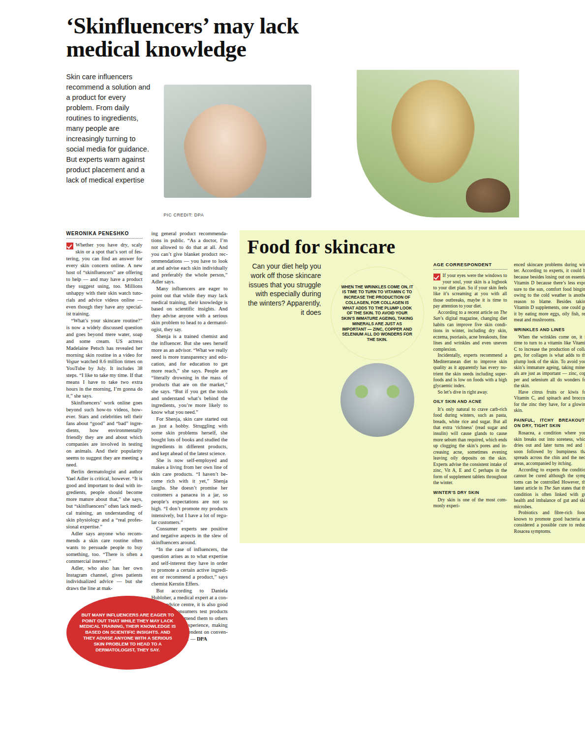‘Skinfluencers’ may lack
medical knowledge
Skin care influencers recommend a solution and a product for every problem. From daily routines to ingredients, many people are increasingly turning to social media for guidance. But experts warn against product placement and a lack of medical expertise
PIC CREDIT: DPA
WERONIKA PENESHKO
Whether you have dry, scaly skin or a spot that’s sort of festering, you can find an answer for every skin concern online. A new host of “skinfluencers” are offering to help — and may have a product they suggest using, too. Millions unhappy with their skin watch tutorials and advice videos online — even though they have any specialist training.
“What’s your skincare routine?” is now a widely discussed question and goes beyond mere water, soap and some cream. US actress Madelaine Petsch has revealed her morning skin routine in a video for Vogue watched 8.6 million times on YouTube by July. It includes 38 steps. “I like to take my time. If that means I have to take two extra hours in the morning, I’m gonna do it,” she says.
Skinfluencers’ work online goes beyond such how-to videos, however. Stars and celebrities tell their fans about “good” and “bad” ingredients, how environmentally friendly they are and about which companies are involved in testing on animals. And their popularity seems to suggest they are meeting a need.
Berlin dermatologist and author Yael Adler is critical, however. “It is good and important to deal with ingredients, people should become more mature about that,” she says, but “skinfluencers” often lack medical training, an understanding of skin physiology and a “real professional expertise.”
Adler says anyone who recommends a skin care routine often wants to persuade people to buy something, too. “There is often a commercial interest.”
Adler, who also has her own Instagram channel, gives patients individualized advice — but she draws the line at mak-
BUT MANY INFLUENCERS ARE EAGER TO POINT OUT THAT WHILE THEY MAY LACK MEDICAL TRAINING, THEIR KNOWLEDGE IS BASED ON SCIENTIFIC INSIGHTS. AND THEY ADVISE ANYONE WITH A SERIOUS SKIN PROBLEM TO HEAD TO A DERMATOLOGIST, THEY SAY.
ing general product recommendations in public. “As a doctor, I’m not allowed to do that at all. And you can’t give blanket product recommendations — you have to look at and advise each skin individually and preferably the whole person,” Adler says.
Many influencers are eager to point out that while they may lack medical training, their knowledge is based on scientific insights. And they advise anyone with a serious skin problem to head to a dermatologist, they say.
Shenja is a trained chemist and the influencer. But she sees herself more as an advisor. “What we really need is more transparency and education, and for education to get more reach,” she says. People are “literally drowning in the mass of products that are on the market,” she says. “But if you get the tools and understand what’s behind the ingredients, you’re more likely to know what you need.”
For Shenja, skin care started out as just a hobby. Struggling with some skin problems herself, she bought lots of books and studied the ingredients in different products, and kept ahead of the latest science.
She is now self-employed and makes a living from her own line of skin care products. “I haven’t become rich with it yet,” Shenja laughs. She doesn’t promise her customers a panacea in a jar, so people’s expectations are not so high. “I don’t promote my products intensively, but I have a lot of regular customers.”
Consumer experts see positive and negative aspects in the slew of skinfluencers around.
“In the case of influencers, the question arises as to what expertise and self-interest they have in order to promote a certain active ingredient or recommend a product,” says chemist Kerstin Effers.
But according to Daniela Hubloher, a medical expert at a consumer advice centre, it is also good news that consumers test products and then recommend them to others based on their experience, making shoppers less dependent on conventional advertising. — DPA
Food for skincare
Can your diet help you work off those skincare issues that you struggle with especially during the winters? Apparently, it does
WHEN THE WRINKLES COME ON, IT IS TIME TO TURN TO VITAMIN C TO INCREASE THE PRODUCTION OF COLLAGEN, FOR COLLAGEN IS WHAT ADDS TO THE PLUMP LOOK OF THE SKIN. TO AVOID YOUR SKIN’S IMMATURE AGEING, TAKING MINERALS ARE JUST AS IMPORTANT — ZINC, COPPER AND SELENIUM ALL DO WONDERS FOR THE SKIN.
AGE CORRESPONDENT
If your eyes were the windows to your soul, your skin is a logbook to your diet plan. So if your skin feels like it’s screaming at you with all those outbreaks, maybe it is time to pay attention to your diet.
According to a recent article on The Sun’s digital magazine, changing diet habits can improve five skin conditions in winter, including dry skin, eczema, psoriasis, acne breakouts, fine lines and wrinkles and even uneven complexion.
Incidentally, experts recommend a Mediterranean diet to improve skin quality as it apparently has every nutrient the skin needs including superfoods and is low on foods with a high glycaemic index.
So let’s dive in right away.
OILY SKIN AND ACNE
It’s only natural to crave carb-rich food during winters, such as pasta, breads, white rice and sugar. But all that extra ‘richness’ (read sugar and insulin) will cause glands to cause more sebum than required, which ends up clogging the skin’s pores and increasing acne, sometimes evening leaving oily deposits on the skin. Experts advise the consistent intake of zinc, Vit A, E and C perhaps in the form of supplement tablets throughout the winter.
WINTER’S DRY SKIN
Dry skin is one of the most commonly experi-
enced skincare problems during winter. According to experts, it could be because besides losing out on essential Vitamin D because there’s less exposure to the sun, comfort food binging owing to the cold weather is another reason to blame. Besides taking Vitamin D supplements, one could get it by eating more eggs, oily fish, red meat and mushrooms.
WRINKLES AND LINES
When the wrinkles come on, it is time to turn to a vitamin like Vitamin C to increase the production of collagen, for collagen is what adds to the plump look of the skin. To avoid your skin’s immature ageing, taking minerals are just as important — zinc, copper and selenium all do wonders for the skin.
Have citrus fruits or kiwis for Vitamin C, and spinach and broccoli for the zinc they have, for a glowing skin.
PAINFUL, ITCHY BREAKOUTS ON DRY, TIGHT SKIN
Rosacea, a condition where your skin breaks out into soreness, which dries out and later turns red and is soon followed by bumpiness that spreads across the chin and the neck areas, accompanied by itching.
According to experts the condition cannot be cured although the symptoms can be controlled However, the latest article in The Sun states that the condition is often linked with gut health and imbalance of gut and skin microbes.
Probiotics and fibre-rich foods known to promote good bacteria are considered a possible cure to reduce Rosacea symptoms.